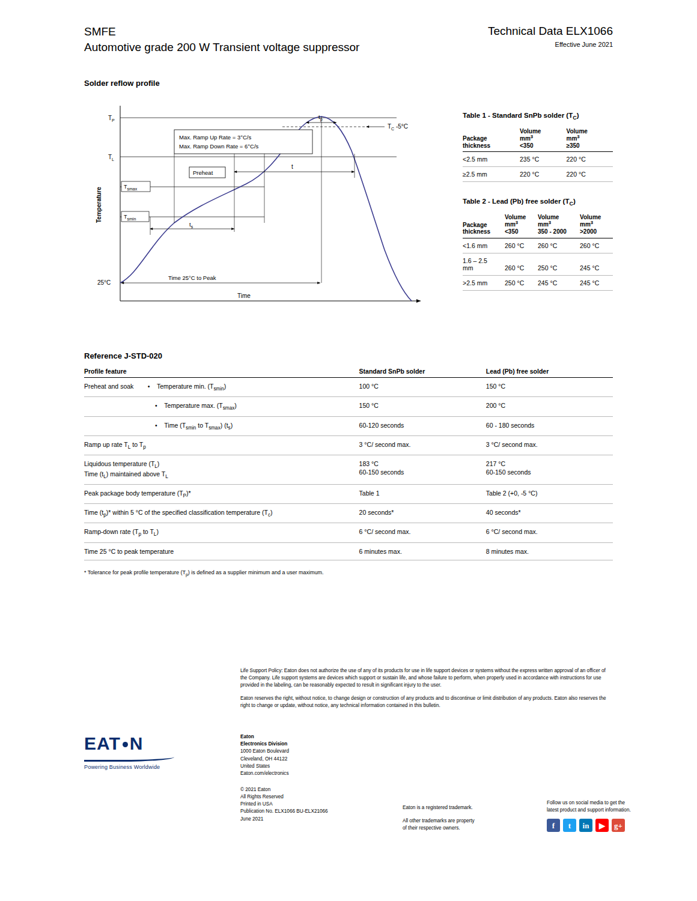SMFE Automotive grade 200 W Transient voltage suppressor
Technical Data ELX1066
Effective June 2021
Solder reflow profile
Temperature TP TC -5°C TL Tsmax Tsmin 25°C Max. Ramp Up Rate = 3°C/s Max. Ramp Down Rate = 6°C/s Preheat tp t ts Time 25°C to Peak Time
Table 1 - Standard SnPb solder (TC)
| Package thickness | Volume mm 3 <350 | Volume mm 3 ≥350 |
| --- | --- | --- |
| <2.5 mm | 235 °C | 220 °C |
| ≥2.5 mm | 220 °C | 220 °C |
Table 2 - Lead (Pb) free solder (TC)
| Package thickness | Volume mm 3 <350 | Volume mm 3 350 - 2000 | Volume mm 3 >2000 |
| --- | --- | --- | --- |
| <1.6 mm | 260 °C | 260 °C | 260 °C |
| 1.6 – 2.5 mm | 260 °C | 250 °C | 245 °C |
| >2.5 mm | 250 °C | 245 °C | 245 °C |
Reference J-STD-020
| Profile feature | Standard SnPb solder | Lead (Pb) free solder |
| --- | --- | --- |
| Preheat and soak • Temperature min. (T smin ) | 100 °C | 150 °C |
| • Temperature max. (T smax ) | 150 °C | 200 °C |
| • Time (T smin to T smax ) (t s ) | 60-120 seconds | 60 - 180 seconds |
| Ramp up rate T L to T p | 3 °C/ second max. | 3 °C/ second max. |
| Liquidous temperature (T L ) Time (t L ) maintained above T L | 183 °C 60-150 seconds | 217 °C 60-150 seconds |
| Peak package body temperature (T P )* | Table 1 | Table 2 (+0, -5 °C) |
| Time (t p )* within 5 °C of the specified classification temperature (T c ) | 20 seconds* | 40 seconds* |
| Ramp-down rate (T p to T L ) | 6 °C/ second max. | 6 °C/ second max. |
| Time 25 °C to peak temperature | 6 minutes max. | 8 minutes max. |
* Tolerance for peak profile temperature (Tp) is defined as a supplier minimum and a user maximum.
Life Support Policy: Eaton does not authorize the use of any of its products for use in life support devices or systems without the express written approval of an officer of the Company. Life support systems are devices which support or sustain life, and whose failure to perform, when properly used in accordance with instructions for use provided in the labeling, can be reasonably expected to result in significant injury to the user.
Eaton reserves the right, without notice, to change design or construction of any products and to discontinue or limit distribution of any products. Eaton also reserves the right to change or update, without notice, any technical information contained in this bulletin.
EAT N
Powering Business Worldwide
Eaton
Electronics Division
1000 Eaton Boulevard
Cleveland, OH 44122
United States
Eaton.com/electronics
© 2021 Eaton
All Rights Reserved
Printed in USA
Publication No. ELX1066 BU-ELX21066
June 2021
Eaton is a registered trademark.
All other trademarks are property
of their respective owners.
Follow us on social media to get the
latest product and support information.
f t in ▶ g+